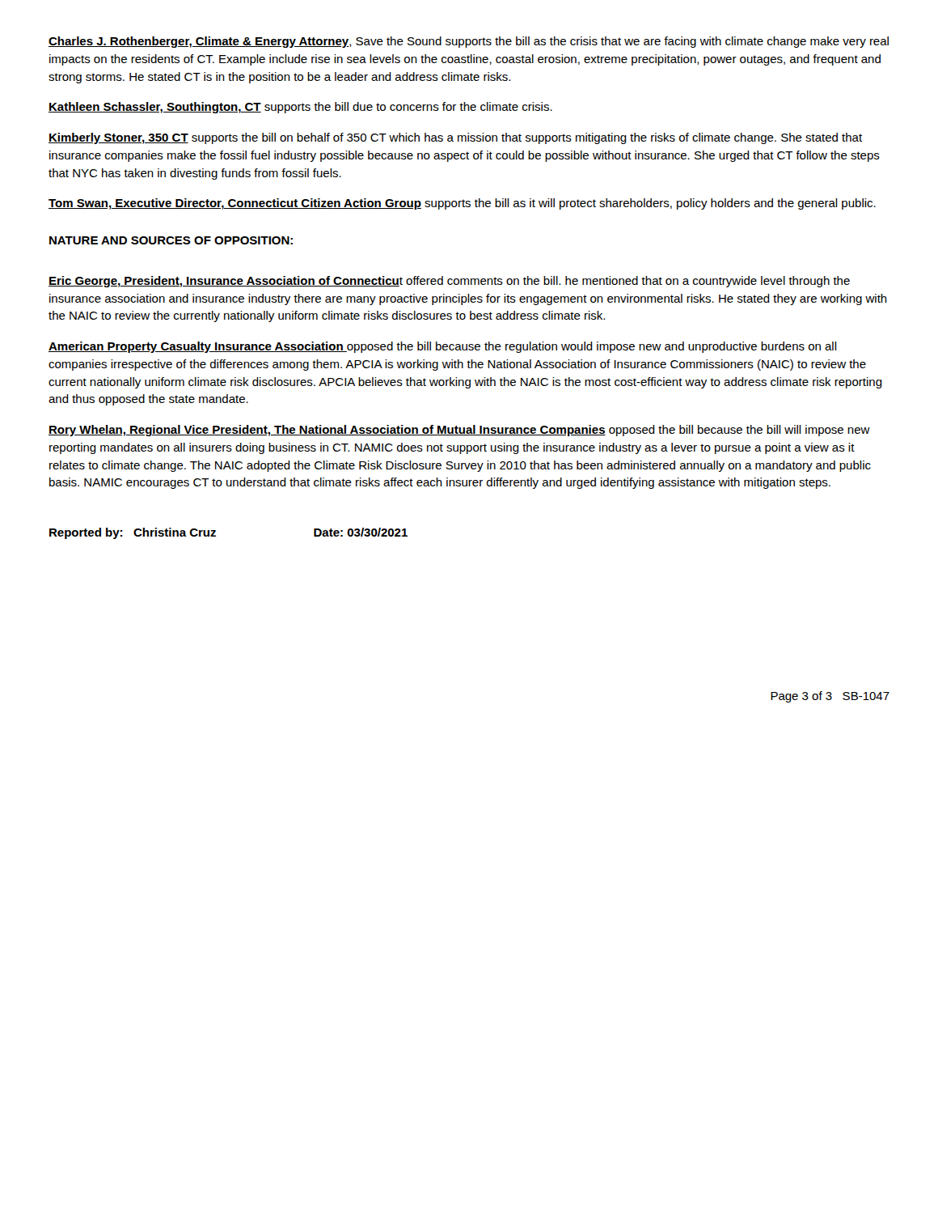Charles J. Rothenberger, Climate & Energy Attorney, Save the Sound supports the bill as the crisis that we are facing with climate change make very real impacts on the residents of CT. Example include rise in sea levels on the coastline, coastal erosion, extreme precipitation, power outages, and frequent and strong storms. He stated CT is in the position to be a leader and address climate risks.
Kathleen Schassler, Southington, CT supports the bill due to concerns for the climate crisis.
Kimberly Stoner, 350 CT supports the bill on behalf of 350 CT which has a mission that supports mitigating the risks of climate change. She stated that insurance companies make the fossil fuel industry possible because no aspect of it could be possible without insurance. She urged that CT follow the steps that NYC has taken in divesting funds from fossil fuels.
Tom Swan, Executive Director, Connecticut Citizen Action Group supports the bill as it will protect shareholders, policy holders and the general public.
NATURE AND SOURCES OF OPPOSITION:
Eric George, President, Insurance Association of Connecticut offered comments on the bill. he mentioned that on a countrywide level through the insurance association and insurance industry there are many proactive principles for its engagement on environmental risks. He stated they are working with the NAIC to review the currently nationally uniform climate risks disclosures to best address climate risk.
American Property Casualty Insurance Association opposed the bill because the regulation would impose new and unproductive burdens on all companies irrespective of the differences among them. APCIA is working with the National Association of Insurance Commissioners (NAIC) to review the current nationally uniform climate risk disclosures. APCIA believes that working with the NAIC is the most cost-efficient way to address climate risk reporting and thus opposed the state mandate.
Rory Whelan, Regional Vice President, The National Association of Mutual Insurance Companies opposed the bill because the bill will impose new reporting mandates on all insurers doing business in CT. NAMIC does not support using the insurance industry as a lever to pursue a point a view as it relates to climate change. The NAIC adopted the Climate Risk Disclosure Survey in 2010 that has been administered annually on a mandatory and public basis. NAMIC encourages CT to understand that climate risks affect each insurer differently and urged identifying assistance with mitigation steps.
Reported by: Christina Cruz Date: 03/30/2021
Page 3 of 3 SB-1047